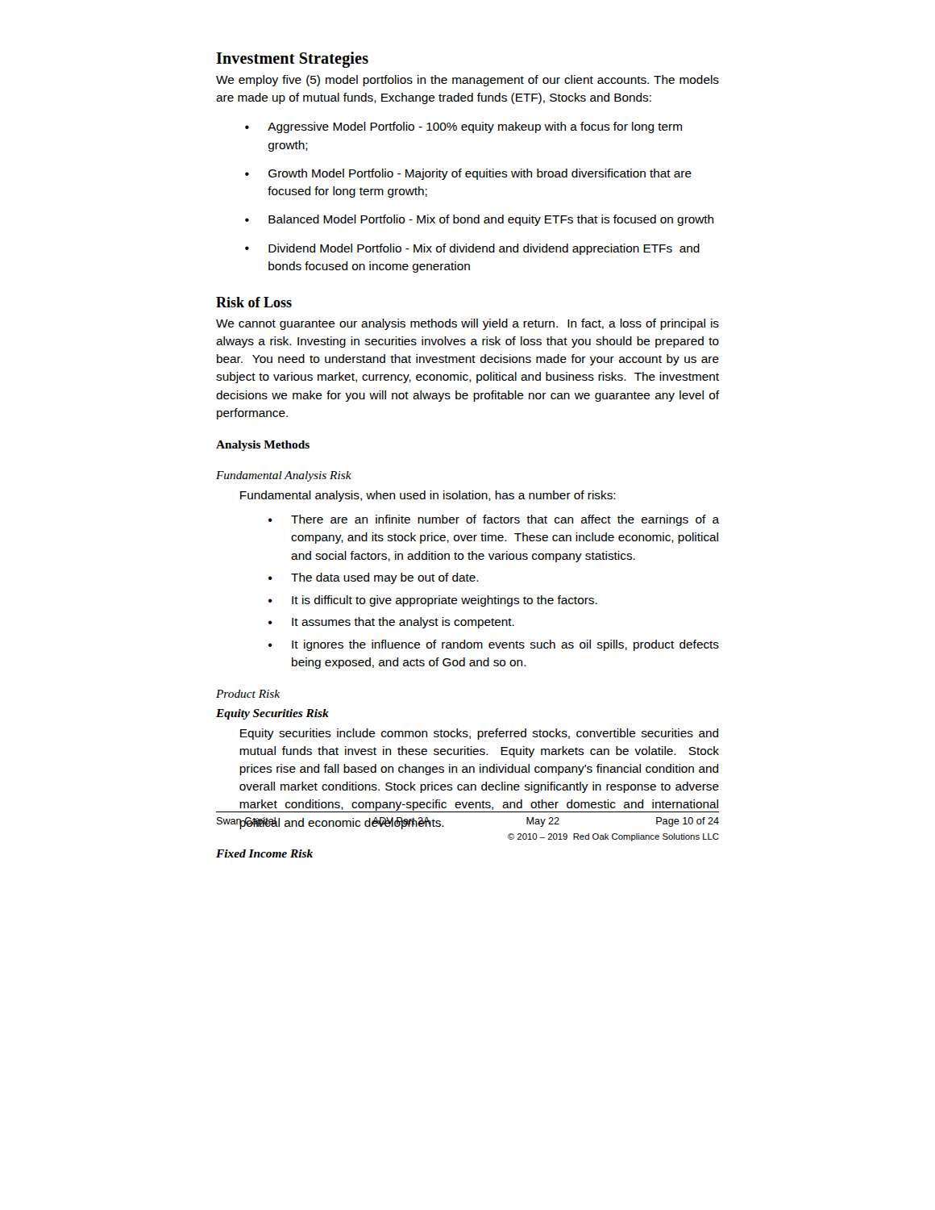Investment Strategies
We employ five (5) model portfolios in the management of our client accounts. The models are made up of mutual funds, Exchange traded funds (ETF), Stocks and Bonds:
Aggressive Model Portfolio - 100% equity makeup with a focus for long term growth;
Growth Model Portfolio - Majority of equities with broad diversification that are focused for long term growth;
Balanced Model Portfolio - Mix of bond and equity ETFs that is focused on growth
Dividend Model Portfolio - Mix of dividend and dividend appreciation ETFs and bonds focused on income generation
Risk of Loss
We cannot guarantee our analysis methods will yield a return. In fact, a loss of principal is always a risk. Investing in securities involves a risk of loss that you should be prepared to bear. You need to understand that investment decisions made for your account by us are subject to various market, currency, economic, political and business risks. The investment decisions we make for you will not always be profitable nor can we guarantee any level of performance.
Analysis Methods
Fundamental Analysis Risk
Fundamental analysis, when used in isolation, has a number of risks:
There are an infinite number of factors that can affect the earnings of a company, and its stock price, over time. These can include economic, political and social factors, in addition to the various company statistics.
The data used may be out of date.
It is difficult to give appropriate weightings to the factors.
It assumes that the analyst is competent.
It ignores the influence of random events such as oil spills, product defects being exposed, and acts of God and so on.
Product Risk
Equity Securities Risk
Equity securities include common stocks, preferred stocks, convertible securities and mutual funds that invest in these securities. Equity markets can be volatile. Stock prices rise and fall based on changes in an individual company's financial condition and overall market conditions. Stock prices can decline significantly in response to adverse market conditions, company-specific events, and other domestic and international political and economic developments.
Fixed Income Risk
Swan Capital ADV Part 2A May 22 Page 10 of 24
© 2010 – 2019 Red Oak Compliance Solutions LLC